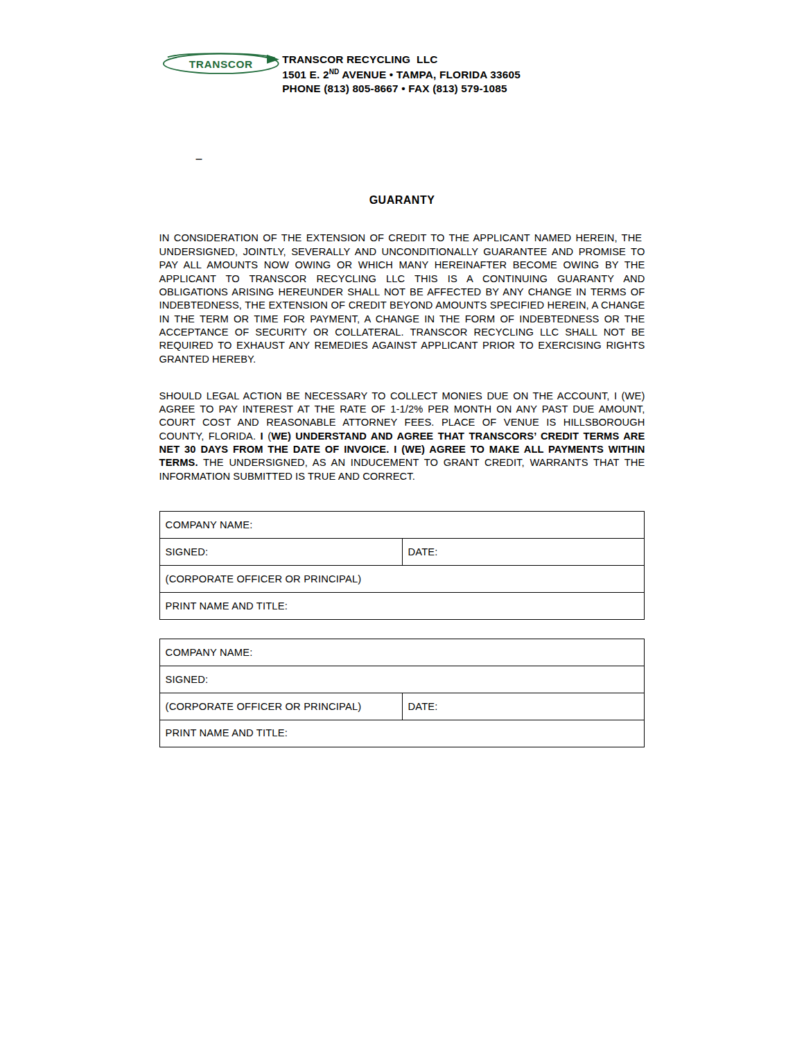TRANSCOR
TRANSCOR RECYCLING LLC
1501 E. 2ND AVENUE • TAMPA, FLORIDA 33605
PHONE (813) 805-8667 • FAX (813) 579-1085
–
GUARANTY
IN CONSIDERATION OF THE EXTENSION OF CREDIT TO THE APPLICANT NAMED HEREIN, THE UNDERSIGNED, JOINTLY, SEVERALLY AND UNCONDITIONALLY GUARANTEE AND PROMISE TO PAY ALL AMOUNTS NOW OWING OR WHICH MANY HEREINAFTER BECOME OWING BY THE APPLICANT TO TRANSCOR RECYCLING LLC THIS IS A CONTINUING GUARANTY AND OBLIGATIONS ARISING HEREUNDER SHALL NOT BE AFFECTED BY ANY CHANGE IN TERMS OF INDEBTEDNESS, THE EXTENSION OF CREDIT BEYOND AMOUNTS SPECIFIED HEREIN, A CHANGE IN THE TERM OR TIME FOR PAYMENT, A CHANGE IN THE FORM OF INDEBTEDNESS OR THE ACCEPTANCE OF SECURITY OR COLLATERAL. TRANSCOR RECYCLING LLC SHALL NOT BE REQUIRED TO EXHAUST ANY REMEDIES AGAINST APPLICANT PRIOR TO EXERCISING RIGHTS GRANTED HEREBY.
SHOULD LEGAL ACTION BE NECESSARY TO COLLECT MONIES DUE ON THE ACCOUNT, I (WE) AGREE TO PAY INTEREST AT THE RATE OF 1-1/2% PER MONTH ON ANY PAST DUE AMOUNT, COURT COST AND REASONABLE ATTORNEY FEES. PLACE OF VENUE IS HILLSBOROUGH COUNTY, FLORIDA. I (WE) UNDERSTAND AND AGREE THAT TRANSCORS’ CREDIT TERMS ARE NET 30 DAYS FROM THE DATE OF INVOICE. I (WE) AGREE TO MAKE ALL PAYMENTS WITHIN TERMS. THE UNDERSIGNED, AS AN INDUCEMENT TO GRANT CREDIT, WARRANTS THAT THE INFORMATION SUBMITTED IS TRUE AND CORRECT.
| COMPANY NAME: |
| SIGNED: | DATE: |
| (CORPORATE OFFICER OR PRINCIPAL) |
| PRINT NAME AND TITLE: |
| COMPANY NAME: |
| SIGNED: |
| (CORPORATE OFFICER OR PRINCIPAL) | DATE: |
| PRINT NAME AND TITLE: |